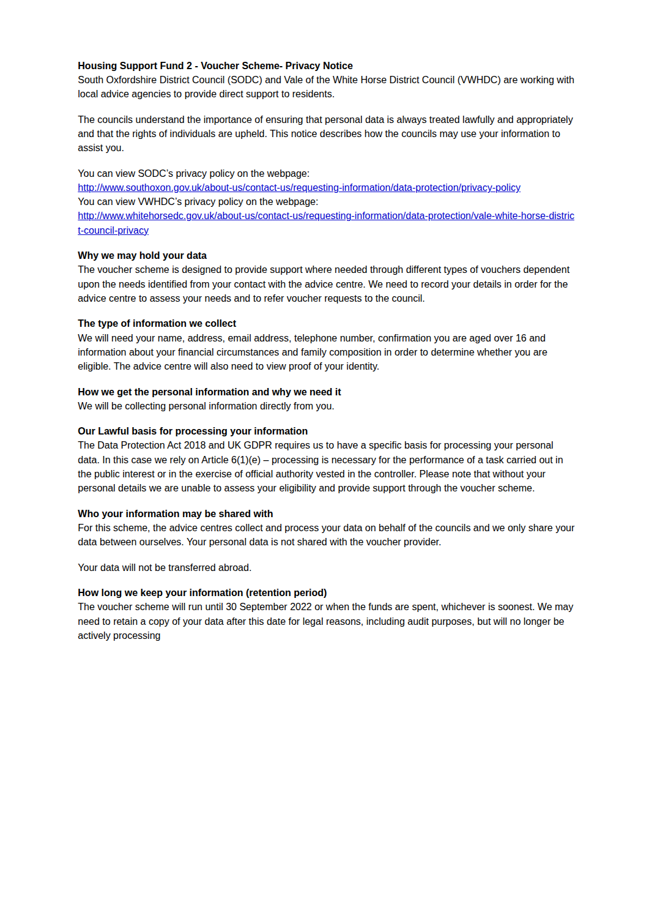Housing Support Fund 2 - Voucher Scheme- Privacy Notice
South Oxfordshire District Council (SODC) and Vale of the White Horse District Council (VWHDC) are working with local advice agencies to provide direct support to residents.
The councils understand the importance of ensuring that personal data is always treated lawfully and appropriately and that the rights of individuals are upheld. This notice describes how the councils may use your information to assist you.
You can view SODC’s privacy policy on the webpage:
http://www.southoxon.gov.uk/about-us/contact-us/requesting-information/data-protection/privacy-policy
You can view VWHDC’s privacy policy on the webpage:
http://www.whitehorsedc.gov.uk/about-us/contact-us/requesting-information/data-protection/vale-white-horse-district-council-privacy
Why we may hold your data
The voucher scheme is designed to provide support where needed through different types of vouchers dependent upon the needs identified from your contact with the advice centre. We need to record your details in order for the advice centre to assess your needs and to refer voucher requests to the council.
The type of information we collect
We will need your name, address, email address, telephone number, confirmation you are aged over 16 and information about your financial circumstances and family composition in order to determine whether you are eligible. The advice centre will also need to view proof of your identity.
How we get the personal information and why we need it
We will be collecting personal information directly from you.
Our Lawful basis for processing your information
The Data Protection Act 2018 and UK GDPR requires us to have a specific basis for processing your personal data. In this case we rely on Article 6(1)(e) – processing is necessary for the performance of a task carried out in the public interest or in the exercise of official authority vested in the controller. Please note that without your personal details we are unable to assess your eligibility and provide support through the voucher scheme.
Who your information may be shared with
For this scheme, the advice centres collect and process your data on behalf of the councils and we only share your data between ourselves. Your personal data is not shared with the voucher provider.
Your data will not be transferred abroad.
How long we keep your information (retention period)
The voucher scheme will run until 30 September 2022 or when the funds are spent, whichever is soonest. We may need to retain a copy of your data after this date for legal reasons, including audit purposes, but will no longer be actively processing